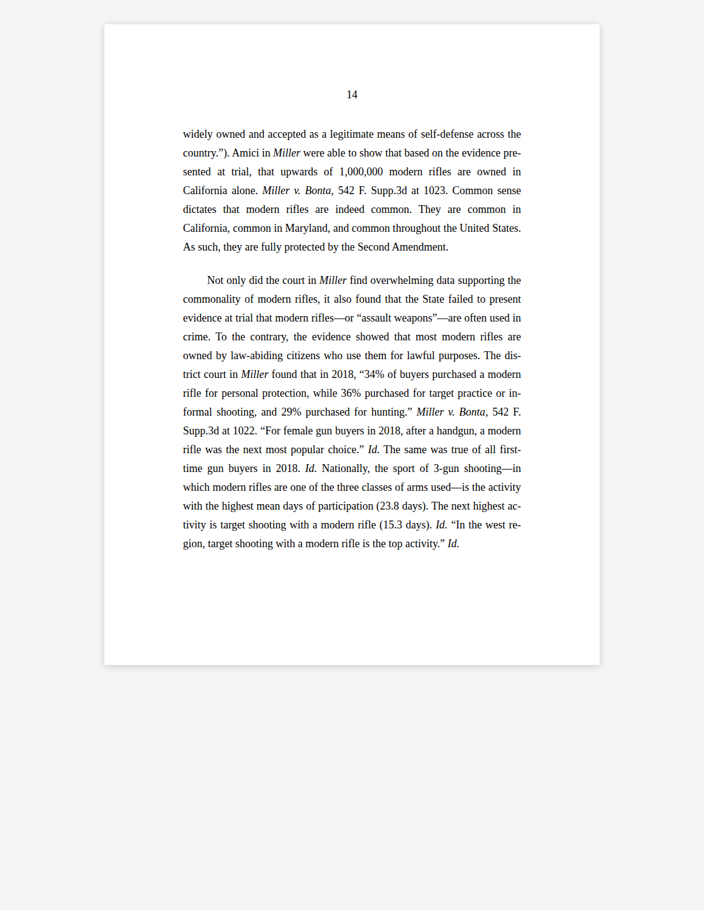14
widely owned and accepted as a legitimate means of self-defense across the country.”). Amici in Miller were able to show that based on the evidence presented at trial, that upwards of 1,000,000 modern rifles are owned in California alone. Miller v. Bonta, 542 F. Supp.3d at 1023. Common sense dictates that modern rifles are indeed common. They are common in California, common in Maryland, and common throughout the United States. As such, they are fully protected by the Second Amendment.
Not only did the court in Miller find overwhelming data supporting the commonality of modern rifles, it also found that the State failed to present evidence at trial that modern rifles—or “assault weapons”—are often used in crime. To the contrary, the evidence showed that most modern rifles are owned by law-abiding citizens who use them for lawful purposes. The district court in Miller found that in 2018, “34% of buyers purchased a modern rifle for personal protection, while 36% purchased for target practice or informal shooting, and 29% purchased for hunting.” Miller v. Bonta, 542 F. Supp.3d at 1022. “For female gun buyers in 2018, after a handgun, a modern rifle was the next most popular choice.” Id. The same was true of all first-time gun buyers in 2018. Id. Nationally, the sport of 3-gun shooting—in which modern rifles are one of the three classes of arms used—is the activity with the highest mean days of participation (23.8 days). The next highest activity is target shooting with a modern rifle (15.3 days). Id. “In the west region, target shooting with a modern rifle is the top activity.” Id.